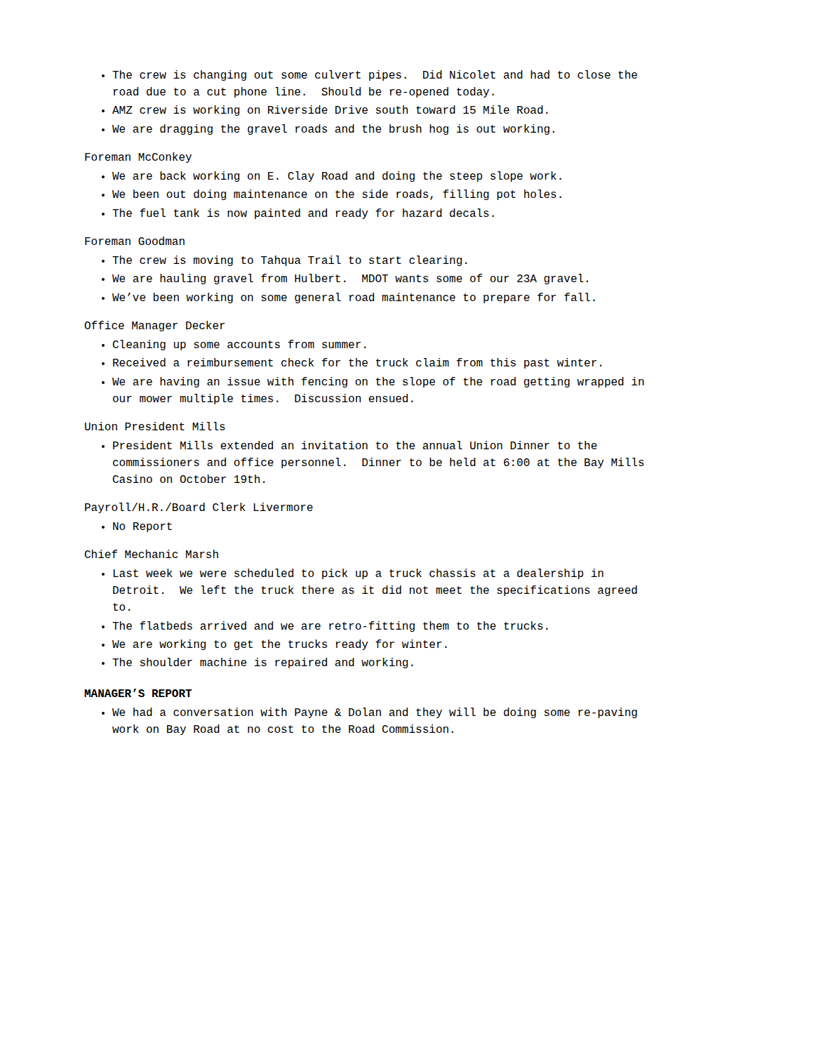The crew is changing out some culvert pipes. Did Nicolet and had to close the road due to a cut phone line. Should be re-opened today.
AMZ crew is working on Riverside Drive south toward 15 Mile Road.
We are dragging the gravel roads and the brush hog is out working.
Foreman McConkey
We are back working on E. Clay Road and doing the steep slope work.
We been out doing maintenance on the side roads, filling pot holes.
The fuel tank is now painted and ready for hazard decals.
Foreman Goodman
The crew is moving to Tahqua Trail to start clearing.
We are hauling gravel from Hulbert. MDOT wants some of our 23A gravel.
We’ve been working on some general road maintenance to prepare for fall.
Office Manager Decker
Cleaning up some accounts from summer.
Received a reimbursement check for the truck claim from this past winter.
We are having an issue with fencing on the slope of the road getting wrapped in our mower multiple times. Discussion ensued.
Union President Mills
President Mills extended an invitation to the annual Union Dinner to the commissioners and office personnel. Dinner to be held at 6:00 at the Bay Mills Casino on October 19th.
Payroll/H.R./Board Clerk Livermore
No Report
Chief Mechanic Marsh
Last week we were scheduled to pick up a truck chassis at a dealership in Detroit. We left the truck there as it did not meet the specifications agreed to.
The flatbeds arrived and we are retro-fitting them to the trucks.
We are working to get the trucks ready for winter.
The shoulder machine is repaired and working.
MANAGER’S REPORT
We had a conversation with Payne & Dolan and they will be doing some re-paving work on Bay Road at no cost to the Road Commission.